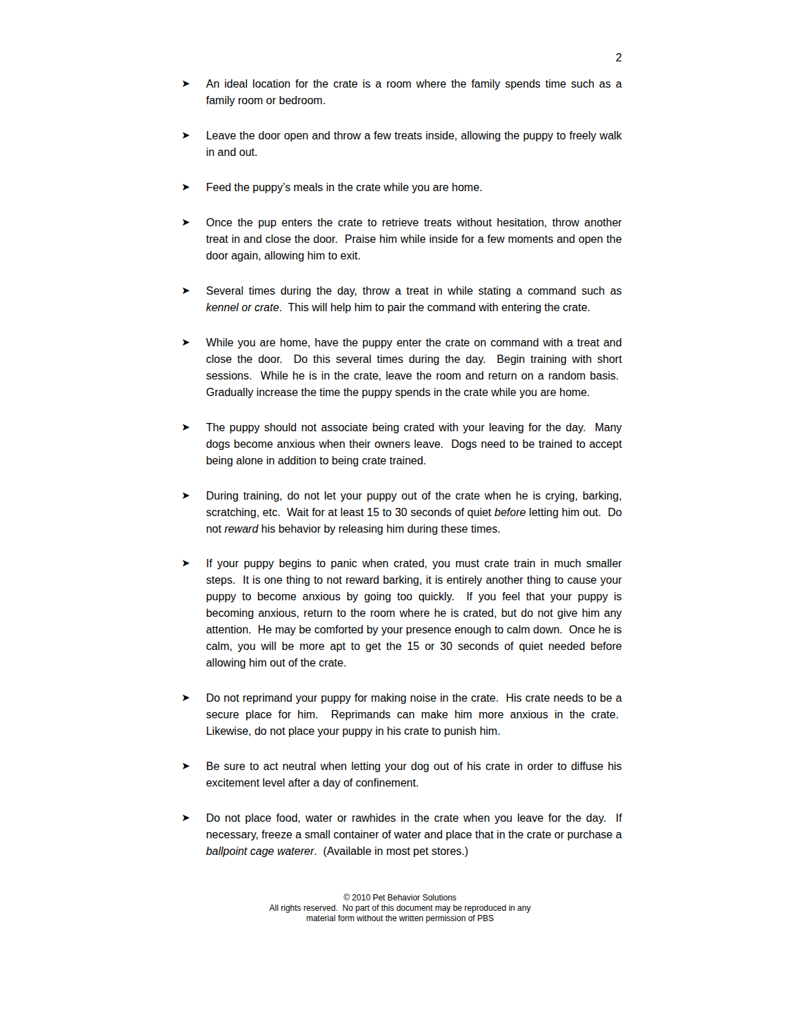2
An ideal location for the crate is a room where the family spends time such as a family room or bedroom.
Leave the door open and throw a few treats inside, allowing the puppy to freely walk in and out.
Feed the puppy’s meals in the crate while you are home.
Once the pup enters the crate to retrieve treats without hesitation, throw another treat in and close the door. Praise him while inside for a few moments and open the door again, allowing him to exit.
Several times during the day, throw a treat in while stating a command such as kennel or crate. This will help him to pair the command with entering the crate.
While you are home, have the puppy enter the crate on command with a treat and close the door. Do this several times during the day. Begin training with short sessions. While he is in the crate, leave the room and return on a random basis. Gradually increase the time the puppy spends in the crate while you are home.
The puppy should not associate being crated with your leaving for the day. Many dogs become anxious when their owners leave. Dogs need to be trained to accept being alone in addition to being crate trained.
During training, do not let your puppy out of the crate when he is crying, barking, scratching, etc. Wait for at least 15 to 30 seconds of quiet before letting him out. Do not reward his behavior by releasing him during these times.
If your puppy begins to panic when crated, you must crate train in much smaller steps. It is one thing to not reward barking, it is entirely another thing to cause your puppy to become anxious by going too quickly. If you feel that your puppy is becoming anxious, return to the room where he is crated, but do not give him any attention. He may be comforted by your presence enough to calm down. Once he is calm, you will be more apt to get the 15 or 30 seconds of quiet needed before allowing him out of the crate.
Do not reprimand your puppy for making noise in the crate. His crate needs to be a secure place for him. Reprimands can make him more anxious in the crate. Likewise, do not place your puppy in his crate to punish him.
Be sure to act neutral when letting your dog out of his crate in order to diffuse his excitement level after a day of confinement.
Do not place food, water or rawhides in the crate when you leave for the day. If necessary, freeze a small container of water and place that in the crate or purchase a ballpoint cage waterer. (Available in most pet stores.)
© 2010 Pet Behavior Solutions
All rights reserved. No part of this document may be reproduced in any
material form without the written permission of PBS